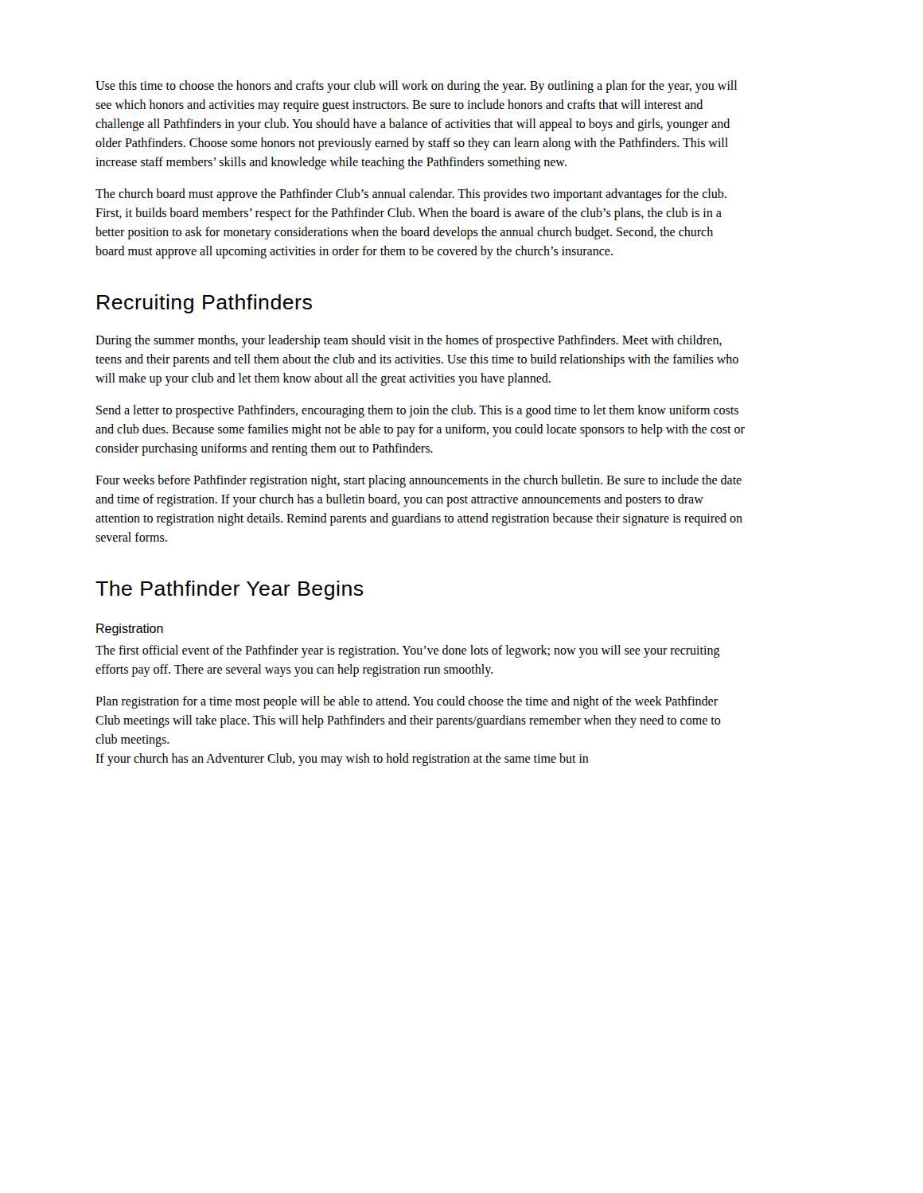Use this time to choose the honors and crafts your club will work on during the year. By outlining a plan for the year, you will see which honors and activities may require guest instructors. Be sure to include honors and crafts that will interest and challenge all Pathfinders in your club. You should have a balance of activities that will appeal to boys and girls, younger and older Pathfinders. Choose some honors not previously earned by staff so they can learn along with the Pathfinders. This will increase staff members’ skills and knowledge while teaching the Pathfinders something new.
The church board must approve the Pathfinder Club’s annual calendar. This provides two important advantages for the club. First, it builds board members’ respect for the Pathfinder Club. When the board is aware of the club’s plans, the club is in a better position to ask for monetary considerations when the board develops the annual church budget. Second, the church board must approve all upcoming activities in order for them to be covered by the church’s insurance.
Recruiting Pathfinders
During the summer months, your leadership team should visit in the homes of prospective Pathfinders. Meet with children, teens and their parents and tell them about the club and its activities. Use this time to build relationships with the families who will make up your club and let them know about all the great activities you have planned.
Send a letter to prospective Pathfinders, encouraging them to join the club. This is a good time to let them know uniform costs and club dues. Because some families might not be able to pay for a uniform, you could locate sponsors to help with the cost or consider purchasing uniforms and renting them out to Pathfinders.
Four weeks before Pathfinder registration night, start placing announcements in the church bulletin. Be sure to include the date and time of registration. If your church has a bulletin board, you can post attractive announcements and posters to draw attention to registration night details. Remind parents and guardians to attend registration because their signature is required on several forms.
The Pathfinder Year Begins
Registration
The first official event of the Pathfinder year is registration. You’ve done lots of legwork; now you will see your recruiting efforts pay off. There are several ways you can help registration run smoothly.
Plan registration for a time most people will be able to attend. You could choose the time and night of the week Pathfinder Club meetings will take place. This will help Pathfinders and their parents/guardians remember when they need to come to club meetings.
If your church has an Adventurer Club, you may wish to hold registration at the same time but in